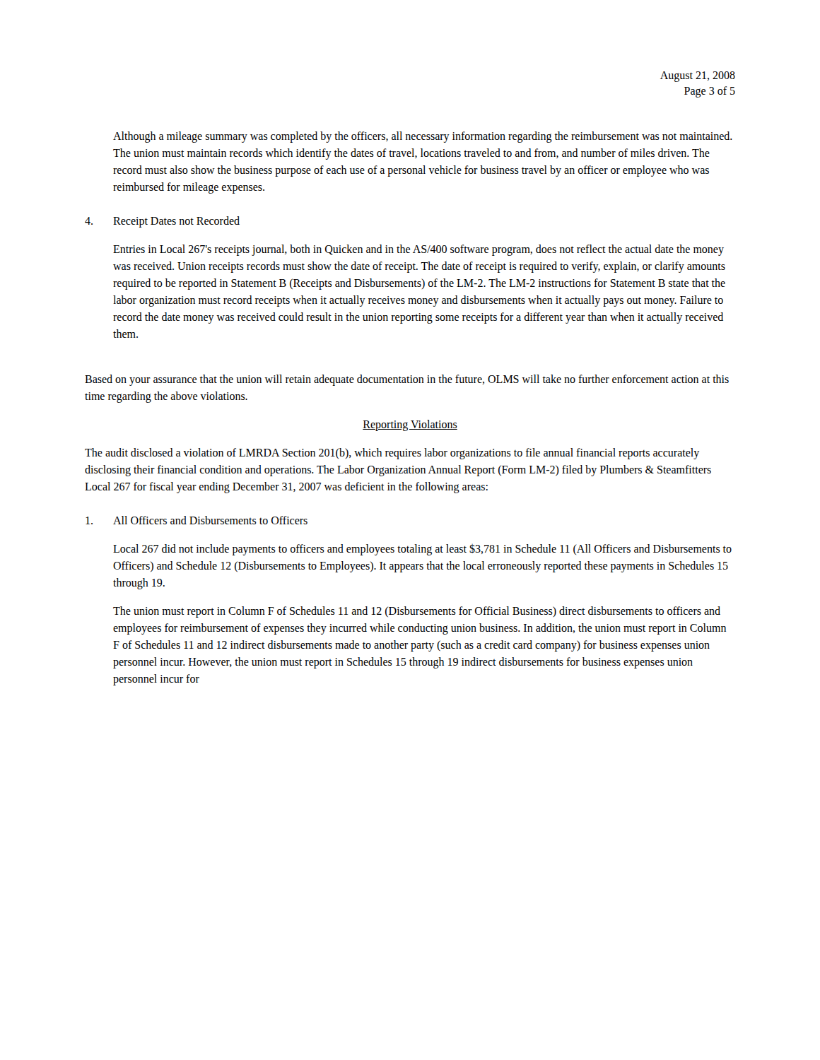August 21, 2008
Page 3 of 5
Although a mileage summary was completed by the officers, all necessary information regarding the reimbursement was not maintained. The union must maintain records which identify the dates of travel, locations traveled to and from, and number of miles driven. The record must also show the business purpose of each use of a personal vehicle for business travel by an officer or employee who was reimbursed for mileage expenses.
4.
Receipt Dates not Recorded
Entries in Local 267's receipts journal, both in Quicken and in the AS/400 software program, does not reflect the actual date the money was received. Union receipts records must show the date of receipt. The date of receipt is required to verify, explain, or clarify amounts required to be reported in Statement B (Receipts and Disbursements) of the LM-2. The LM-2 instructions for Statement B state that the labor organization must record receipts when it actually receives money and disbursements when it actually pays out money. Failure to record the date money was received could result in the union reporting some receipts for a different year than when it actually received them.
Based on your assurance that the union will retain adequate documentation in the future, OLMS will take no further enforcement action at this time regarding the above violations.
Reporting Violations
The audit disclosed a violation of LMRDA Section 201(b), which requires labor organizations to file annual financial reports accurately disclosing their financial condition and operations. The Labor Organization Annual Report (Form LM-2) filed by Plumbers & Steamfitters Local 267 for fiscal year ending December 31, 2007 was deficient in the following areas:
1.
All Officers and Disbursements to Officers
Local 267 did not include payments to officers and employees totaling at least $3,781 in Schedule 11 (All Officers and Disbursements to Officers) and Schedule 12 (Disbursements to Employees). It appears that the local erroneously reported these payments in Schedules 15 through 19.
The union must report in Column F of Schedules 11 and 12 (Disbursements for Official Business) direct disbursements to officers and employees for reimbursement of expenses they incurred while conducting union business. In addition, the union must report in Column F of Schedules 11 and 12 indirect disbursements made to another party (such as a credit card company) for business expenses union personnel incur. However, the union must report in Schedules 15 through 19 indirect disbursements for business expenses union personnel incur for